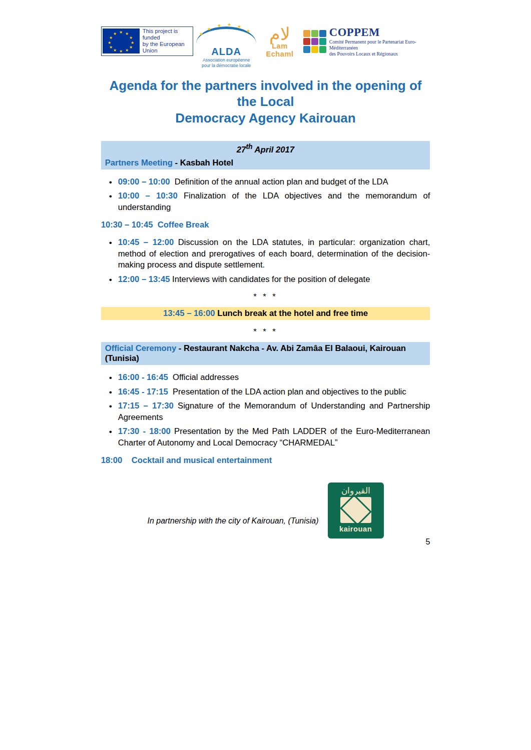★ ★ ★ ★ ★ ★ ★ ★ ★ ★ ★ ★
This project is funded
by the European Union
★ ★ ★ ★ ★ ★
ALDA
Association européenne
pour la démocratie locale
لام
Lam Echaml
COPPEM
Comité Permanent pour le Partenariat Euro-Méditerranéen
des Pouvoirs Locaux et Régionaux
Agenda for the partners involved in the opening of the Local
Democracy Agency Kairouan
27th April 2017
Partners Meeting - Kasbah Hotel
09:00 – 10:00 Definition of the annual action plan and budget of the LDA
10:00 – 10:30 Finalization of the LDA objectives and the memorandum of understanding
10:30 – 10:45 Coffee Break
10:45 – 12:00 Discussion on the LDA statutes, in particular: organization chart, method of election and prerogatives of each board, determination of the decision-making process and dispute settlement.
12:00 – 13:45 Interviews with candidates for the position of delegate
* * *
13:45 – 16:00 Lunch break at the hotel and free time
* * *
Official Ceremony - Restaurant Nakcha - Av. Abi Zamâa El Balaoui, Kairouan (Tunisia)
16:00 - 16:45 Official addresses
16:45 - 17:15 Presentation of the LDA action plan and objectives to the public
17:15 – 17:30 Signature of the Memorandum of Understanding and Partnership Agreements
17:30 - 18:00 Presentation by the Med Path LADDER of the Euro-Mediterranean Charter of Autonomy and Local Democracy “CHARMEDAL”
18:00 Cocktail and musical entertainment
In partnership with the city of Kairouan, (Tunisia)
القيروان
kairouan
5